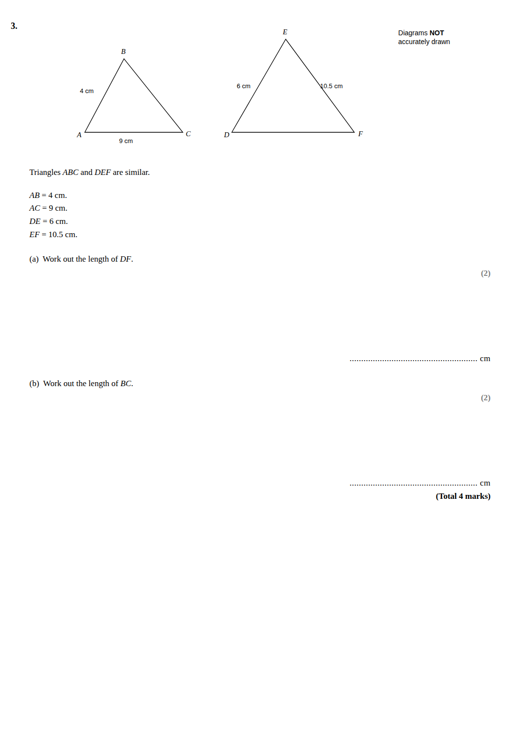3.
A C B 4 cm 9 cm D F E 6 cm 10.5 cm
Diagrams NOT
accurately drawn
Triangles ABC and DEF are similar.
AB = 4 cm.
AC = 9 cm.
DE = 6 cm.
EF = 10.5 cm.
(a) Work out the length of DF.
(2)
....................................................... cm
(b) Work out the length of BC.
(2)
....................................................... cm
(Total 4 marks)